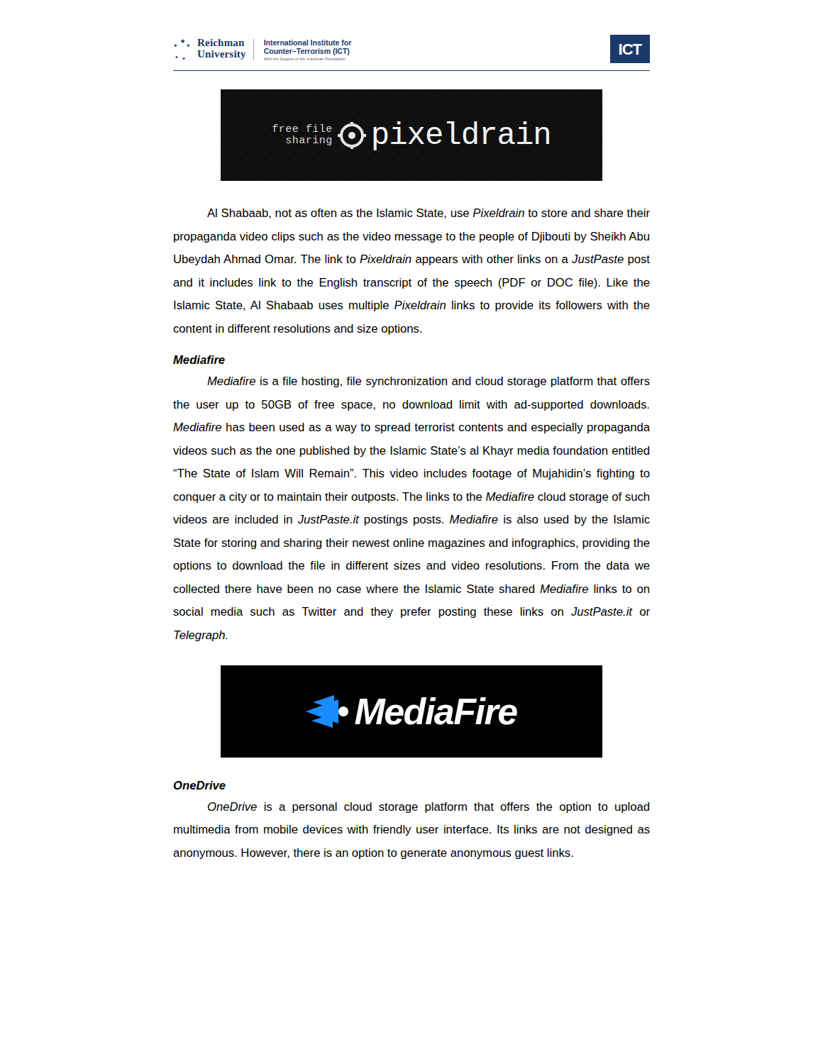✦ ✦ ✦ ✦ ✦
Reichman
University
International Institute for
Counter–Terrorism (ICT)
With the Support of the Justdman Foundation
ICT
free file
sharing
pixeldrain
Al Shabaab, not as often as the Islamic State, use Pixeldrain to store and share their propaganda video clips such as the video message to the people of Djibouti by Sheikh Abu Ubeydah Ahmad Omar. The link to Pixeldrain appears with other links on a JustPaste post and it includes link to the English transcript of the speech (PDF or DOC file). Like the Islamic State, Al Shabaab uses multiple Pixeldrain links to provide its followers with the content in different resolutions and size options.
Mediafire
Mediafire is a file hosting, file synchronization and cloud storage platform that offers the user up to 50GB of free space, no download limit with ad-supported downloads. Mediafire has been used as a way to spread terrorist contents and especially propaganda videos such as the one published by the Islamic State’s al Khayr media foundation entitled “The State of Islam Will Remain”. This video includes footage of Mujahidin’s fighting to conquer a city or to maintain their outposts. The links to the Mediafire cloud storage of such videos are included in JustPaste.it postings posts. Mediafire is also used by the Islamic State for storing and sharing their newest online magazines and infographics, providing the options to download the file in different sizes and video resolutions. From the data we collected there have been no case where the Islamic State shared Mediafire links to on social media such as Twitter and they prefer posting these links on JustPaste.it or Telegraph.
MediaFire
OneDrive
OneDrive is a personal cloud storage platform that offers the option to upload multimedia from mobile devices with friendly user interface. Its links are not designed as anonymous. However, there is an option to generate anonymous guest links.